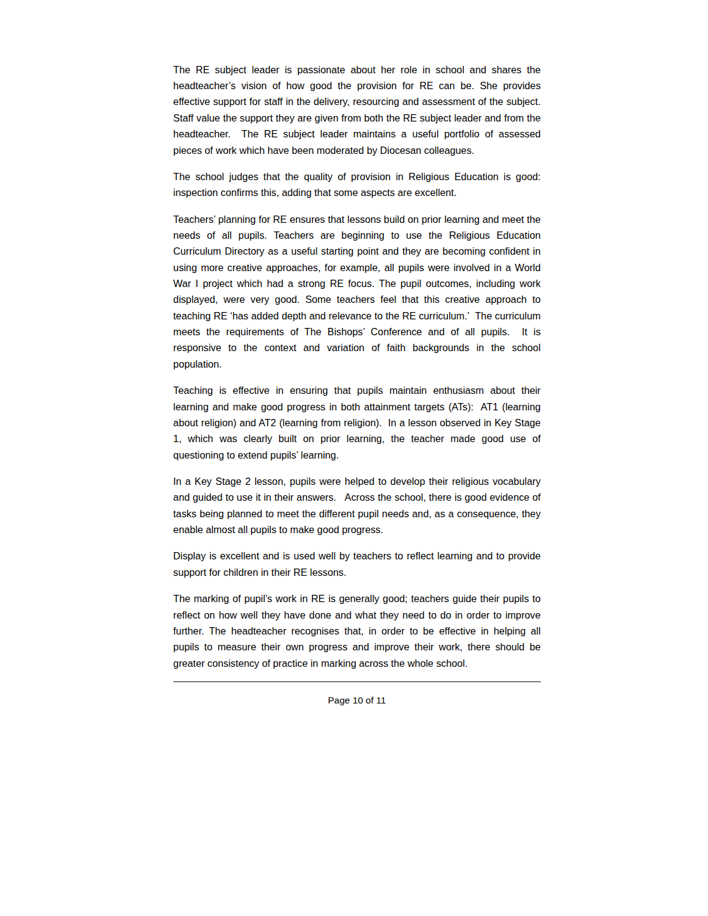The RE subject leader is passionate about her role in school and shares the headteacher’s vision of how good the provision for RE can be. She provides effective support for staff in the delivery, resourcing and assessment of the subject. Staff value the support they are given from both the RE subject leader and from the headteacher. The RE subject leader maintains a useful portfolio of assessed pieces of work which have been moderated by Diocesan colleagues.
The school judges that the quality of provision in Religious Education is good: inspection confirms this, adding that some aspects are excellent.
Teachers’ planning for RE ensures that lessons build on prior learning and meet the needs of all pupils. Teachers are beginning to use the Religious Education Curriculum Directory as a useful starting point and they are becoming confident in using more creative approaches, for example, all pupils were involved in a World War I project which had a strong RE focus. The pupil outcomes, including work displayed, were very good. Some teachers feel that this creative approach to teaching RE ‘has added depth and relevance to the RE curriculum.’ The curriculum meets the requirements of The Bishops’ Conference and of all pupils. It is responsive to the context and variation of faith backgrounds in the school population.
Teaching is effective in ensuring that pupils maintain enthusiasm about their learning and make good progress in both attainment targets (ATs): AT1 (learning about religion) and AT2 (learning from religion). In a lesson observed in Key Stage 1, which was clearly built on prior learning, the teacher made good use of questioning to extend pupils’ learning.
In a Key Stage 2 lesson, pupils were helped to develop their religious vocabulary and guided to use it in their answers. Across the school, there is good evidence of tasks being planned to meet the different pupil needs and, as a consequence, they enable almost all pupils to make good progress.
Display is excellent and is used well by teachers to reflect learning and to provide support for children in their RE lessons.
The marking of pupil’s work in RE is generally good; teachers guide their pupils to reflect on how well they have done and what they need to do in order to improve further. The headteacher recognises that, in order to be effective in helping all pupils to measure their own progress and improve their work, there should be greater consistency of practice in marking across the whole school.
Page 10 of 11